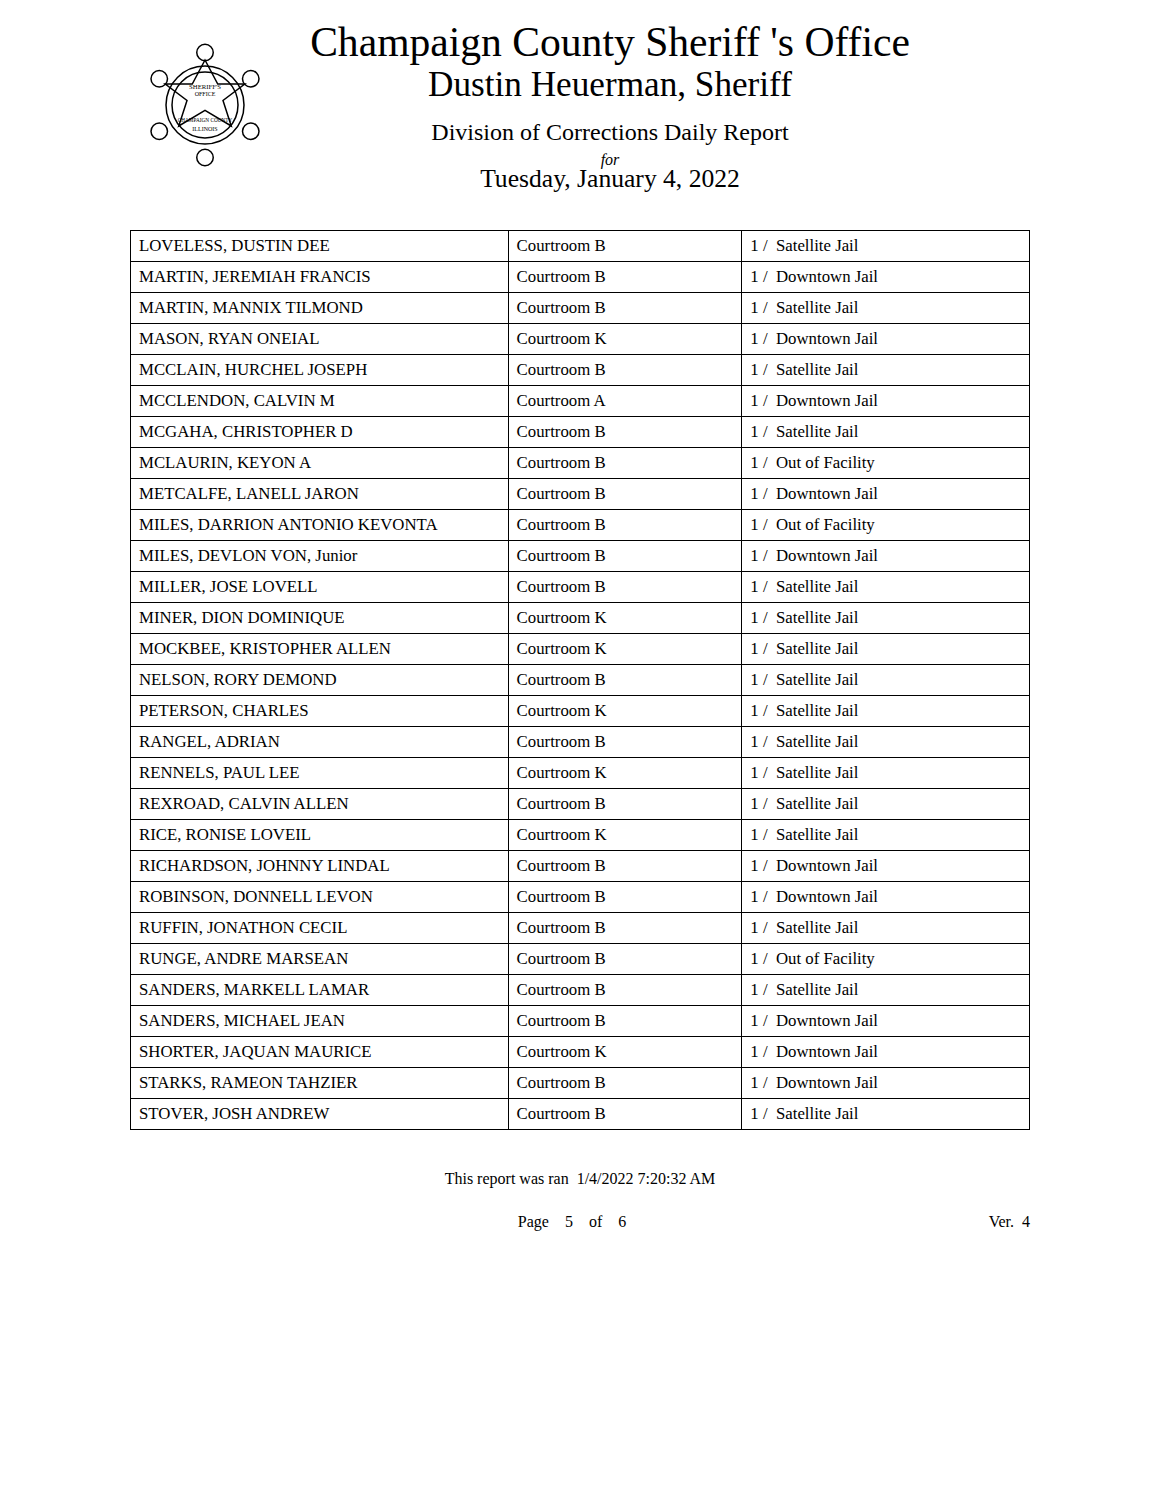SHERIFF'S OFFICE CHAMPAIGN COUNTY ILLINOIS
Champaign County Sheriff 's Office
Dustin Heuerman, Sheriff
Division of Corrections Daily Report
for
Tuesday, January 4, 2022
| LOVELESS, DUSTIN DEE | Courtroom B | 1 / Satellite Jail |
| MARTIN, JEREMIAH FRANCIS | Courtroom B | 1 / Downtown Jail |
| MARTIN, MANNIX TILMOND | Courtroom B | 1 / Satellite Jail |
| MASON, RYAN ONEIAL | Courtroom K | 1 / Downtown Jail |
| MCCLAIN, HURCHEL JOSEPH | Courtroom B | 1 / Satellite Jail |
| MCCLENDON, CALVIN M | Courtroom A | 1 / Downtown Jail |
| MCGAHA, CHRISTOPHER D | Courtroom B | 1 / Satellite Jail |
| MCLAURIN, KEYON A | Courtroom B | 1 / Out of Facility |
| METCALFE, LANELL JARON | Courtroom B | 1 / Downtown Jail |
| MILES, DARRION ANTONIO KEVONTA | Courtroom B | 1 / Out of Facility |
| MILES, DEVLON VON, Junior | Courtroom B | 1 / Downtown Jail |
| MILLER, JOSE LOVELL | Courtroom B | 1 / Satellite Jail |
| MINER, DION DOMINIQUE | Courtroom K | 1 / Satellite Jail |
| MOCKBEE, KRISTOPHER ALLEN | Courtroom K | 1 / Satellite Jail |
| NELSON, RORY DEMOND | Courtroom B | 1 / Satellite Jail |
| PETERSON, CHARLES | Courtroom K | 1 / Satellite Jail |
| RANGEL, ADRIAN | Courtroom B | 1 / Satellite Jail |
| RENNELS, PAUL LEE | Courtroom K | 1 / Satellite Jail |
| REXROAD, CALVIN ALLEN | Courtroom B | 1 / Satellite Jail |
| RICE, RONISE LOVEIL | Courtroom K | 1 / Satellite Jail |
| RICHARDSON, JOHNNY LINDAL | Courtroom B | 1 / Downtown Jail |
| ROBINSON, DONNELL LEVON | Courtroom B | 1 / Downtown Jail |
| RUFFIN, JONATHON CECIL | Courtroom B | 1 / Satellite Jail |
| RUNGE, ANDRE MARSEAN | Courtroom B | 1 / Out of Facility |
| SANDERS, MARKELL LAMAR | Courtroom B | 1 / Satellite Jail |
| SANDERS, MICHAEL JEAN | Courtroom B | 1 / Downtown Jail |
| SHORTER, JAQUAN MAURICE | Courtroom K | 1 / Downtown Jail |
| STARKS, RAMEON TAHZIER | Courtroom B | 1 / Downtown Jail |
| STOVER, JOSH ANDREW | Courtroom B | 1 / Satellite Jail |
This report was ran 1/4/2022 7:20:32 AM
Page5of6
Ver. 4